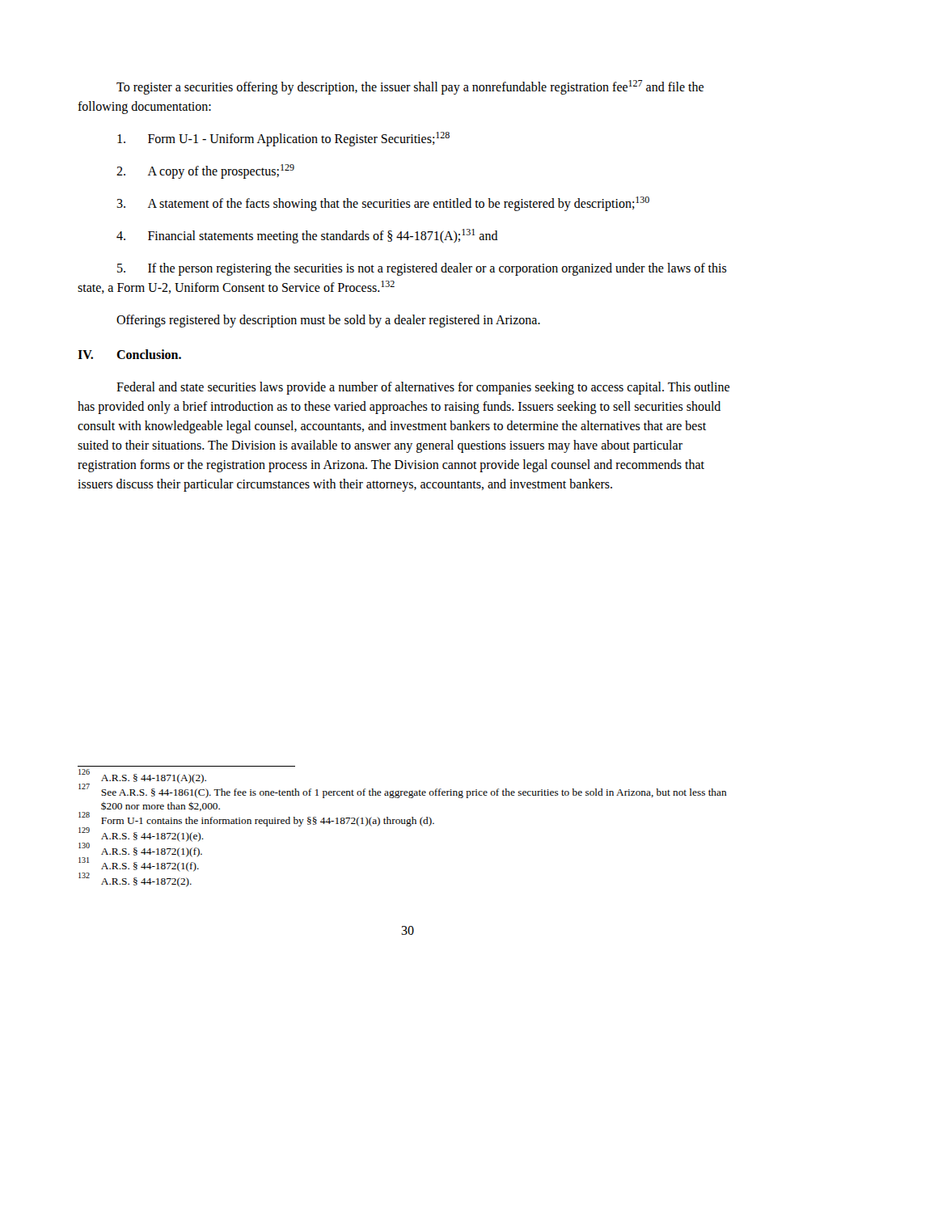To register a securities offering by description, the issuer shall pay a nonrefundable registration fee127 and file the following documentation:
1. Form U-1 - Uniform Application to Register Securities;128
2. A copy of the prospectus;129
3. A statement of the facts showing that the securities are entitled to be registered by description;130
4. Financial statements meeting the standards of § 44-1871(A);131 and
5. If the person registering the securities is not a registered dealer or a corporation organized under the laws of this state, a Form U-2, Uniform Consent to Service of Process.132
Offerings registered by description must be sold by a dealer registered in Arizona.
IV. Conclusion.
Federal and state securities laws provide a number of alternatives for companies seeking to access capital. This outline has provided only a brief introduction as to these varied approaches to raising funds. Issuers seeking to sell securities should consult with knowledgeable legal counsel, accountants, and investment bankers to determine the alternatives that are best suited to their situations. The Division is available to answer any general questions issuers may have about particular registration forms or the registration process in Arizona. The Division cannot provide legal counsel and recommends that issuers discuss their particular circumstances with their attorneys, accountants, and investment bankers.
126A.R.S. § 44-1871(A)(2).
127See A.R.S. § 44-1861(C). The fee is one-tenth of 1 percent of the aggregate offering price of the securities to be sold in Arizona, but not less than $200 nor more than $2,000.
128Form U-1 contains the information required by §§ 44-1872(1)(a) through (d).
129A.R.S. § 44-1872(1)(e).
130A.R.S. § 44-1872(1)(f).
131A.R.S. § 44-1872(1(f).
132A.R.S. § 44-1872(2).
30